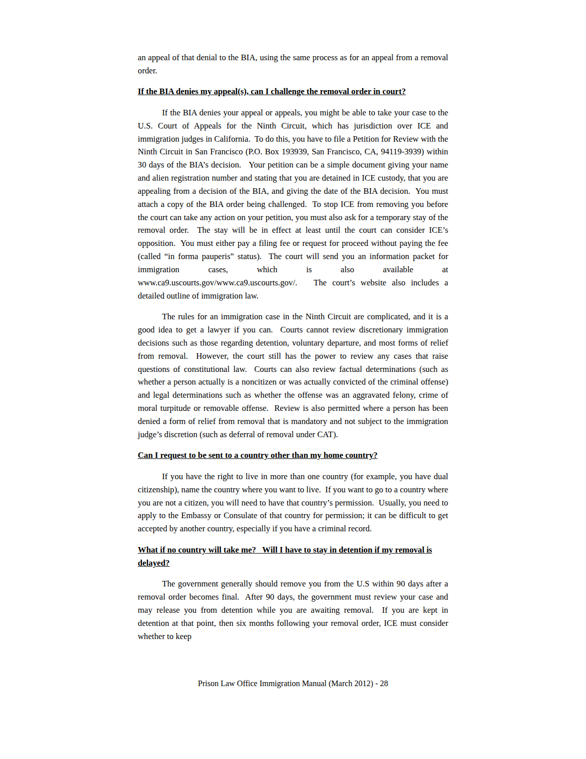an appeal of that denial to the BIA, using the same process as for an appeal from a removal order.
If the BIA denies my appeal(s), can I challenge the removal order in court?
If the BIA denies your appeal or appeals, you might be able to take your case to the U.S. Court of Appeals for the Ninth Circuit, which has jurisdiction over ICE and immigration judges in California. To do this, you have to file a Petition for Review with the Ninth Circuit in San Francisco (P.O. Box 193939, San Francisco, CA, 94119-3939) within 30 days of the BIA’s decision. Your petition can be a simple document giving your name and alien registration number and stating that you are detained in ICE custody, that you are appealing from a decision of the BIA, and giving the date of the BIA decision. You must attach a copy of the BIA order being challenged. To stop ICE from removing you before the court can take any action on your petition, you must also ask for a temporary stay of the removal order. The stay will be in effect at least until the court can consider ICE’s opposition. You must either pay a filing fee or request for proceed without paying the fee (called “in forma pauperis” status). The court will send you an information packet for immigration cases, which is also available at www.ca9.uscourts.gov/www.ca9.uscourts.gov/. The court’s website also includes a detailed outline of immigration law.
The rules for an immigration case in the Ninth Circuit are complicated, and it is a good idea to get a lawyer if you can. Courts cannot review discretionary immigration decisions such as those regarding detention, voluntary departure, and most forms of relief from removal. However, the court still has the power to review any cases that raise questions of constitutional law. Courts can also review factual determinations (such as whether a person actually is a noncitizen or was actually convicted of the criminal offense) and legal determinations such as whether the offense was an aggravated felony, crime of moral turpitude or removable offense. Review is also permitted where a person has been denied a form of relief from removal that is mandatory and not subject to the immigration judge’s discretion (such as deferral of removal under CAT).
Can I request to be sent to a country other than my home country?
If you have the right to live in more than one country (for example, you have dual citizenship), name the country where you want to live. If you want to go to a country where you are not a citizen, you will need to have that country’s permission. Usually, you need to apply to the Embassy or Consulate of that country for permission; it can be difficult to get accepted by another country, especially if you have a criminal record.
What if no country will take me? Will I have to stay in detention if my removal is delayed?
The government generally should remove you from the U.S within 90 days after a removal order becomes final. After 90 days, the government must review your case and may release you from detention while you are awaiting removal. If you are kept in detention at that point, then six months following your removal order, ICE must consider whether to keep
Prison Law Office Immigration Manual (March 2012) - 28